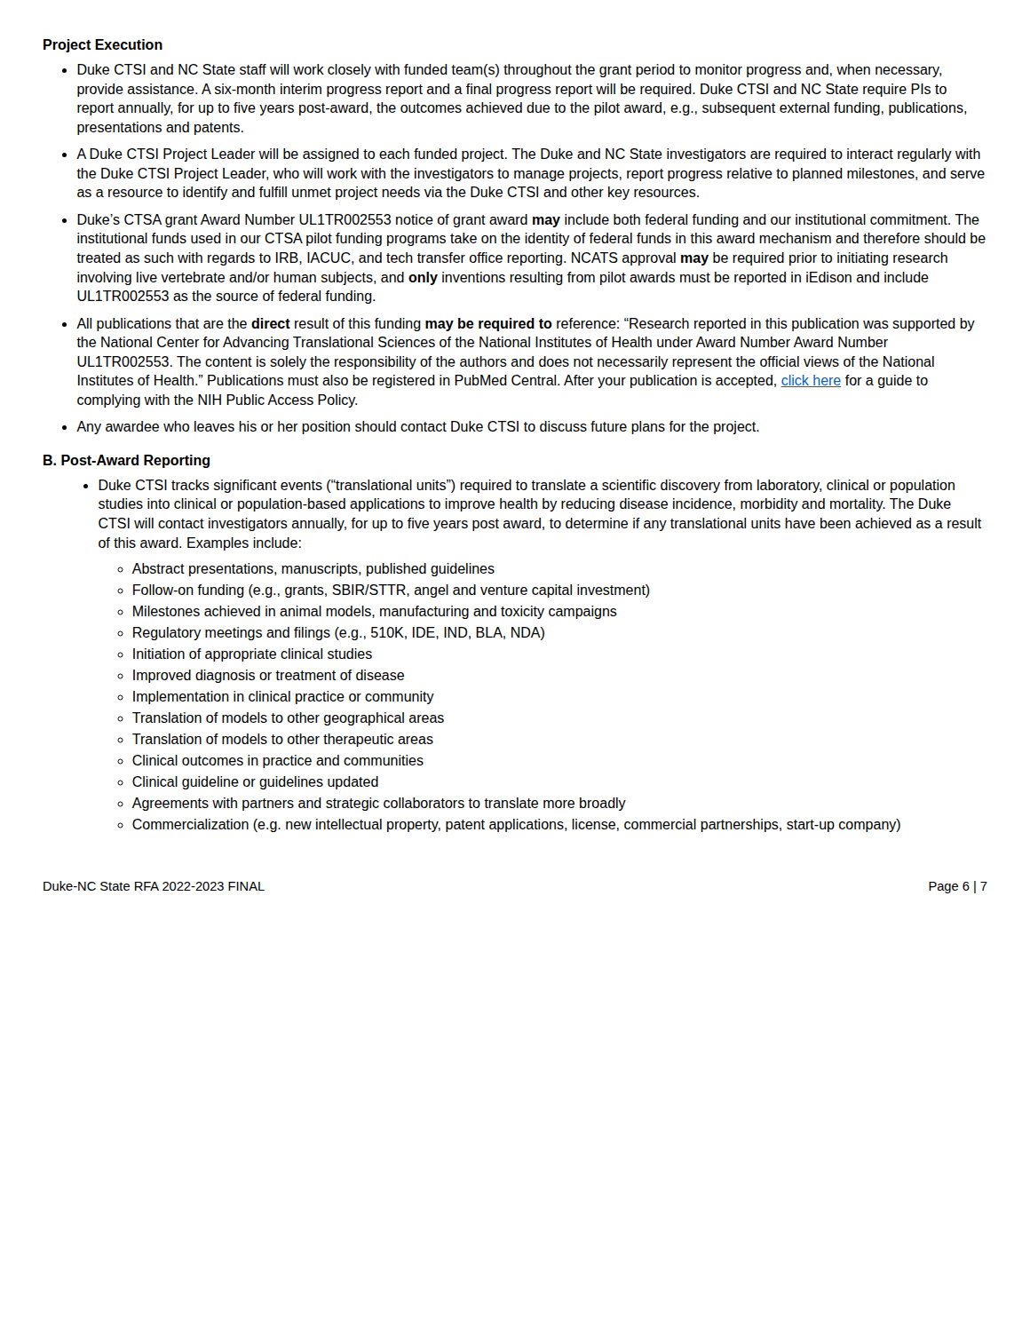Project Execution
Duke CTSI and NC State staff will work closely with funded team(s) throughout the grant period to monitor progress and, when necessary, provide assistance. A six-month interim progress report and a final progress report will be required. Duke CTSI and NC State require PIs to report annually, for up to five years post-award, the outcomes achieved due to the pilot award, e.g., subsequent external funding, publications, presentations and patents.
A Duke CTSI Project Leader will be assigned to each funded project. The Duke and NC State investigators are required to interact regularly with the Duke CTSI Project Leader, who will work with the investigators to manage projects, report progress relative to planned milestones, and serve as a resource to identify and fulfill unmet project needs via the Duke CTSI and other key resources.
Duke’s CTSA grant Award Number UL1TR002553 notice of grant award may include both federal funding and our institutional commitment. The institutional funds used in our CTSA pilot funding programs take on the identity of federal funds in this award mechanism and therefore should be treated as such with regards to IRB, IACUC, and tech transfer office reporting. NCATS approval may be required prior to initiating research involving live vertebrate and/or human subjects, and only inventions resulting from pilot awards must be reported in iEdison and include UL1TR002553 as the source of federal funding.
All publications that are the direct result of this funding may be required to reference: “Research reported in this publication was supported by the National Center for Advancing Translational Sciences of the National Institutes of Health under Award Number Award Number UL1TR002553. The content is solely the responsibility of the authors and does not necessarily represent the official views of the National Institutes of Health.” Publications must also be registered in PubMed Central. After your publication is accepted, click here for a guide to complying with the NIH Public Access Policy.
Any awardee who leaves his or her position should contact Duke CTSI to discuss future plans for the project.
B. Post-Award Reporting
Duke CTSI tracks significant events (“translational units”) required to translate a scientific discovery from laboratory, clinical or population studies into clinical or population-based applications to improve health by reducing disease incidence, morbidity and mortality. The Duke CTSI will contact investigators annually, for up to five years post award, to determine if any translational units have been achieved as a result of this award. Examples include:
Abstract presentations, manuscripts, published guidelines
Follow-on funding (e.g., grants, SBIR/STTR, angel and venture capital investment)
Milestones achieved in animal models, manufacturing and toxicity campaigns
Regulatory meetings and filings (e.g., 510K, IDE, IND, BLA, NDA)
Initiation of appropriate clinical studies
Improved diagnosis or treatment of disease
Implementation in clinical practice or community
Translation of models to other geographical areas
Translation of models to other therapeutic areas
Clinical outcomes in practice and communities
Clinical guideline or guidelines updated
Agreements with partners and strategic collaborators to translate more broadly
Commercialization (e.g. new intellectual property, patent applications, license, commercial partnerships, start-up company)
Duke-NC State RFA 2022-2023 FINAL Page 6 | 7